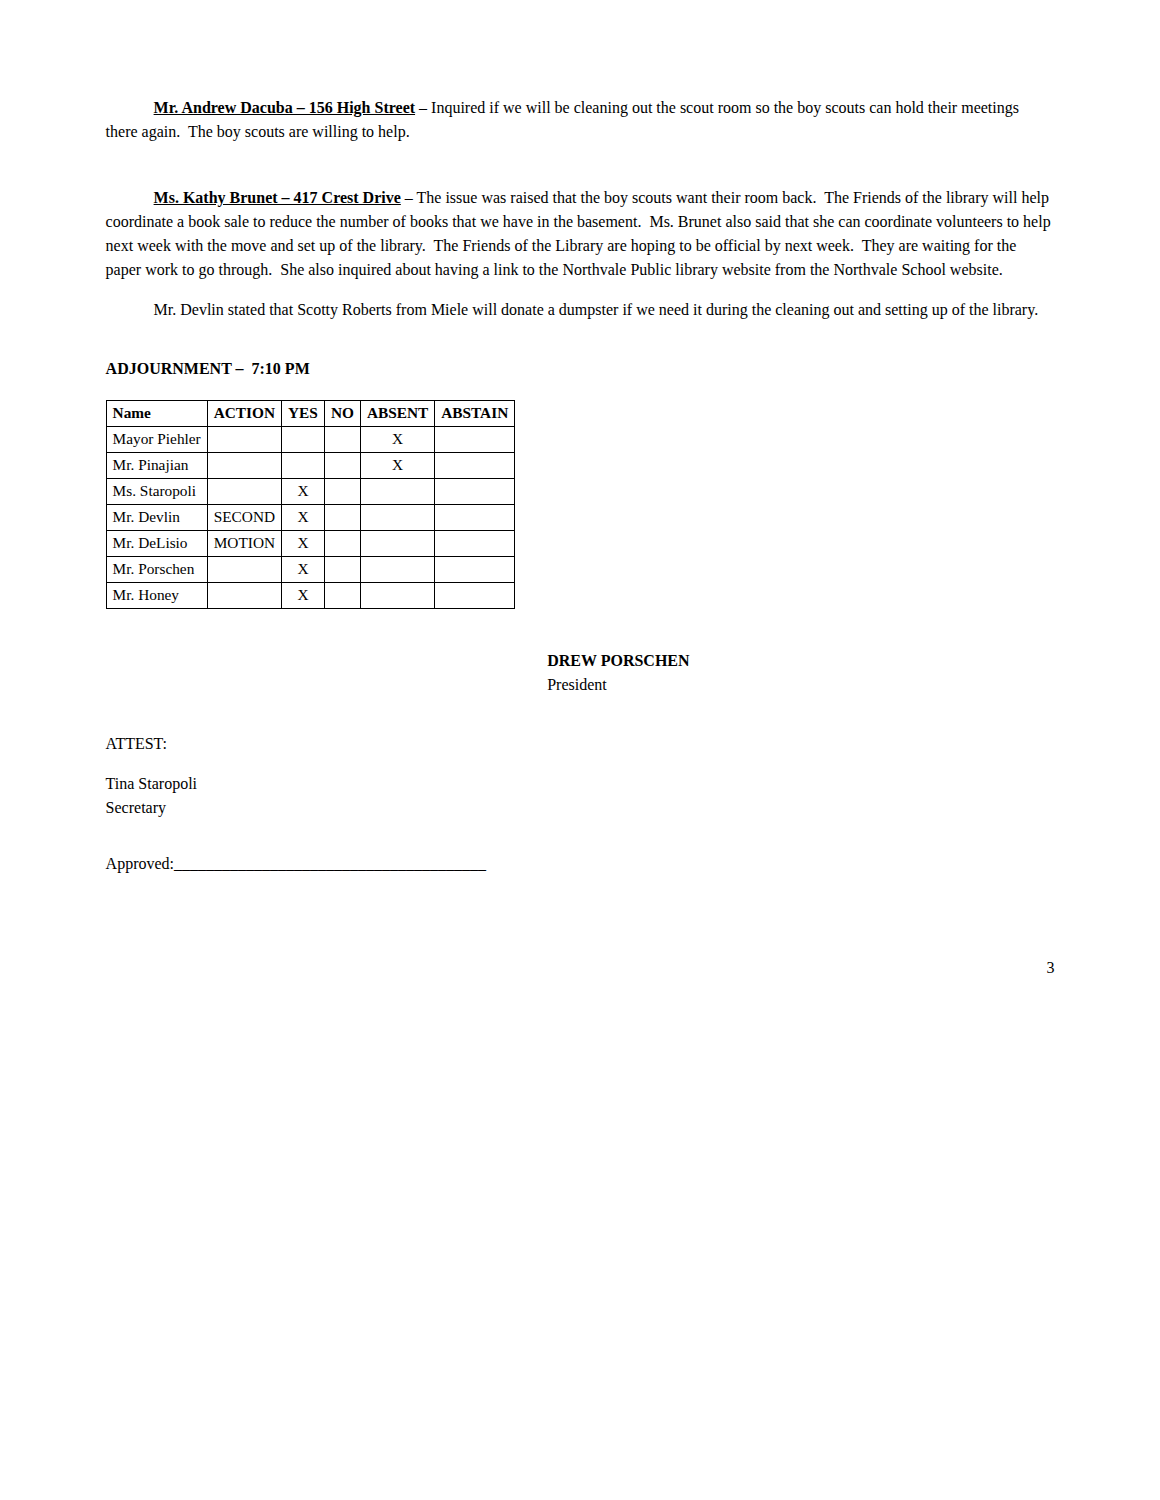Mr. Andrew Dacuba – 156 High Street – Inquired if we will be cleaning out the scout room so the boy scouts can hold their meetings there again. The boy scouts are willing to help.
Ms. Kathy Brunet – 417 Crest Drive – The issue was raised that the boy scouts want their room back. The Friends of the library will help coordinate a book sale to reduce the number of books that we have in the basement. Ms. Brunet also said that she can coordinate volunteers to help next week with the move and set up of the library. The Friends of the Library are hoping to be official by next week. They are waiting for the paper work to go through. She also inquired about having a link to the Northvale Public library website from the Northvale School website.
Mr. Devlin stated that Scotty Roberts from Miele will donate a dumpster if we need it during the cleaning out and setting up of the library.
ADJOURNMENT – 7:10 PM
| Name | ACTION | YES | NO | ABSENT | ABSTAIN |
| --- | --- | --- | --- | --- | --- |
| Mayor Piehler | | | | X | |
| Mr. Pinajian | | | | X | |
| Ms. Staropoli | | X | | | |
| Mr. Devlin | SECOND | X | | | |
| Mr. DeLisio | MOTION | X | | | |
| Mr. Porschen | | X | | | |
| Mr. Honey | | X | | | |
DREW PORSCHEN
President
ATTEST:
Tina Staropoli
Secretary
Approved:_______________________________________
3